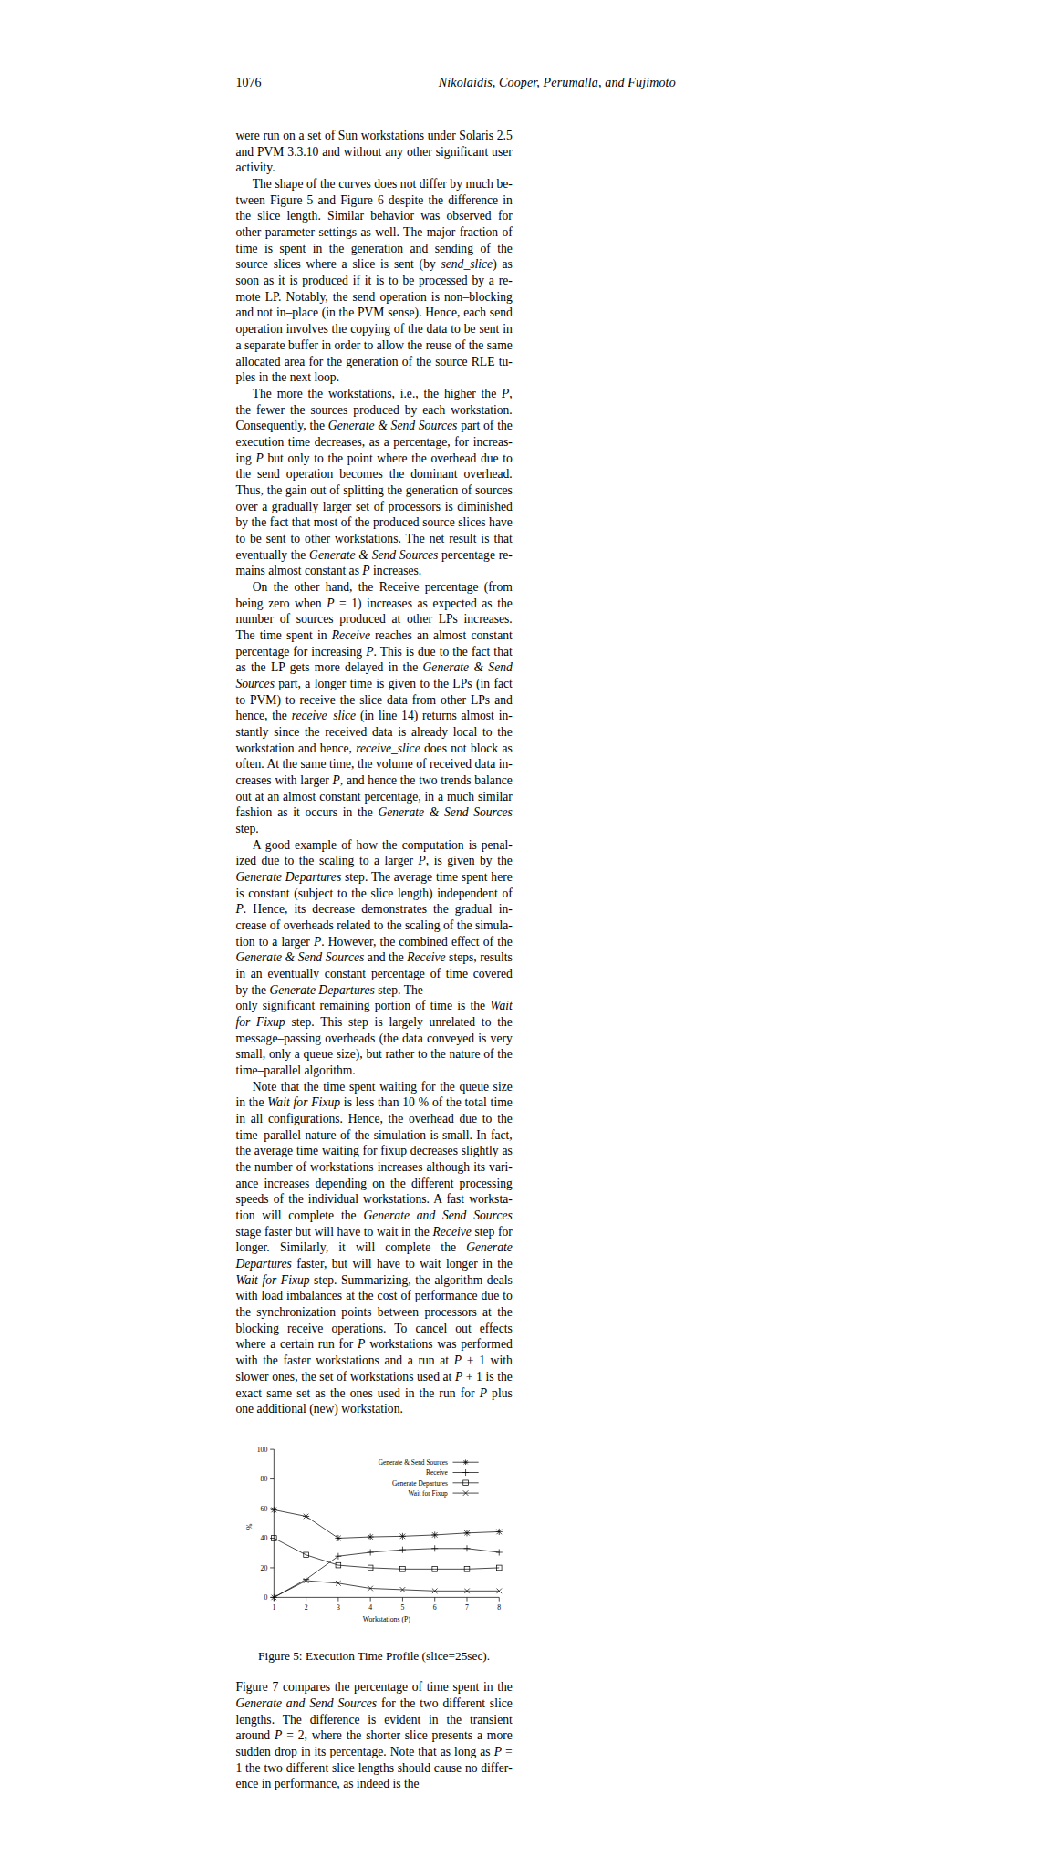1076
Nikolaidis, Cooper, Perumalla, and Fujimoto
were run on a set of Sun workstations under Solaris 2.5 and PVM 3.3.10 and without any other significant user activity.
The shape of the curves does not differ by much between Figure 5 and Figure 6 despite the difference in the slice length. Similar behavior was observed for other parameter settings as well. The major fraction of time is spent in the generation and sending of the source slices where a slice is sent (by send_slice) as soon as it is produced if it is to be processed by a remote LP. Notably, the send operation is non–blocking and not in–place (in the PVM sense). Hence, each send operation involves the copying of the data to be sent in a separate buffer in order to allow the reuse of the same allocated area for the generation of the source RLE tuples in the next loop.
The more the workstations, i.e., the higher the P, the fewer the sources produced by each workstation. Consequently, the Generate & Send Sources part of the execution time decreases, as a percentage, for increasing P but only to the point where the overhead due to the send operation becomes the dominant overhead. Thus, the gain out of splitting the generation of sources over a gradually larger set of processors is diminished by the fact that most of the produced source slices have to be sent to other workstations. The net result is that eventually the Generate & Send Sources percentage remains almost constant as P increases.
On the other hand, the Receive percentage (from being zero when P = 1) increases as expected as the number of sources produced at other LPs increases. The time spent in Receive reaches an almost constant percentage for increasing P. This is due to the fact that as the LP gets more delayed in the Generate & Send Sources part, a longer time is given to the LPs (in fact to PVM) to receive the slice data from other LPs and hence, the receive_slice (in line 14) returns almost instantly since the received data is already local to the workstation and hence, receive_slice does not block as often. At the same time, the volume of received data increases with larger P, and hence the two trends balance out at an almost constant percentage, in a much similar fashion as it occurs in the Generate & Send Sources step.
A good example of how the computation is penalized due to the scaling to a larger P, is given by the Generate Departures step. The average time spent here is constant (subject to the slice length) independent of P. Hence, its decrease demonstrates the gradual increase of overheads related to the scaling of the simulation to a larger P. However, the combined effect of the Generate & Send Sources and the Receive steps, results in an eventually constant percentage of time covered by the Generate Departures step. The
only significant remaining portion of time is the Wait for Fixup step. This step is largely unrelated to the message–passing overheads (the data conveyed is very small, only a queue size), but rather to the nature of the time–parallel algorithm.
Note that the time spent waiting for the queue size in the Wait for Fixup is less than 10 % of the total time in all configurations. Hence, the overhead due to the time–parallel nature of the simulation is small. In fact, the average time waiting for fixup decreases slightly as the number of workstations increases although its variance increases depending on the different processing speeds of the individual workstations. A fast workstation will complete the Generate and Send Sources stage faster but will have to wait in the Receive step for longer. Similarly, it will complete the Generate Departures faster, but will have to wait longer in the Wait for Fixup step. Summarizing, the algorithm deals with load imbalances at the cost of performance due to the synchronization points between processors at the blocking receive operations. To cancel out effects where a certain run for P workstations was performed with the faster workstations and a run at P + 1 with slower ones, the set of workstations used at P + 1 is the exact same set as the ones used in the run for P plus one additional (new) workstation.
0 20 40 60 80 100 % 1 2 3 4 5 6 7 8 Workstations (P) Generate & Send Sources Receive Generate Departures Wait for Fixup
Figure 5: Execution Time Profile (slice=25sec).
Figure 7 compares the percentage of time spent in the Generate and Send Sources for the two different slice lengths. The difference is evident in the transient around P = 2, where the shorter slice presents a more sudden drop in its percentage. Note that as long as P = 1 the two different slice lengths should cause no difference in performance, as indeed is the